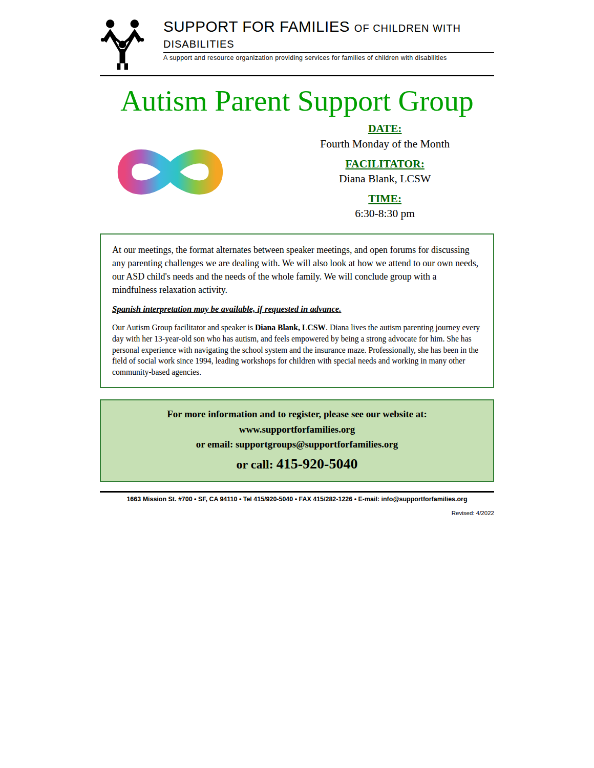SUPPORT FOR FAMILIES OF CHILDREN WITH DISABILITIES
A support and resource organization providing services for families of children with disabilities
Autism Parent Support Group
DATE: Fourth Monday of the Month FACILITATOR: Diana Blank, LCSW TIME: 6:30-8:30 pm
At our meetings, the format alternates between speaker meetings, and open forums for discussing any parenting challenges we are dealing with. We will also look at how we attend to our own needs, our ASD child's needs and the needs of the whole family. We will conclude group with a mindfulness relaxation activity.
Spanish interpretation may be available, if requested in advance.
Our Autism Group facilitator and speaker is Diana Blank, LCSW. Diana lives the autism parenting journey every day with her 13-year-old son who has autism, and feels empowered by being a strong advocate for him. She has personal experience with navigating the school system and the insurance maze. Professionally, she has been in the field of social work since 1994, leading workshops for children with special needs and working in many other community-based agencies.
For more information and to register, please see our website at:
www.supportforfamilies.org
or email: supportgroups@supportforfamilies.org
or call: 415-920-5040
1663 Mission St. #700 • SF, CA 94110 • Tel 415/920-5040 • FAX 415/282-1226 • E-mail: info@supportforfamilies.org
Revised: 4/2022